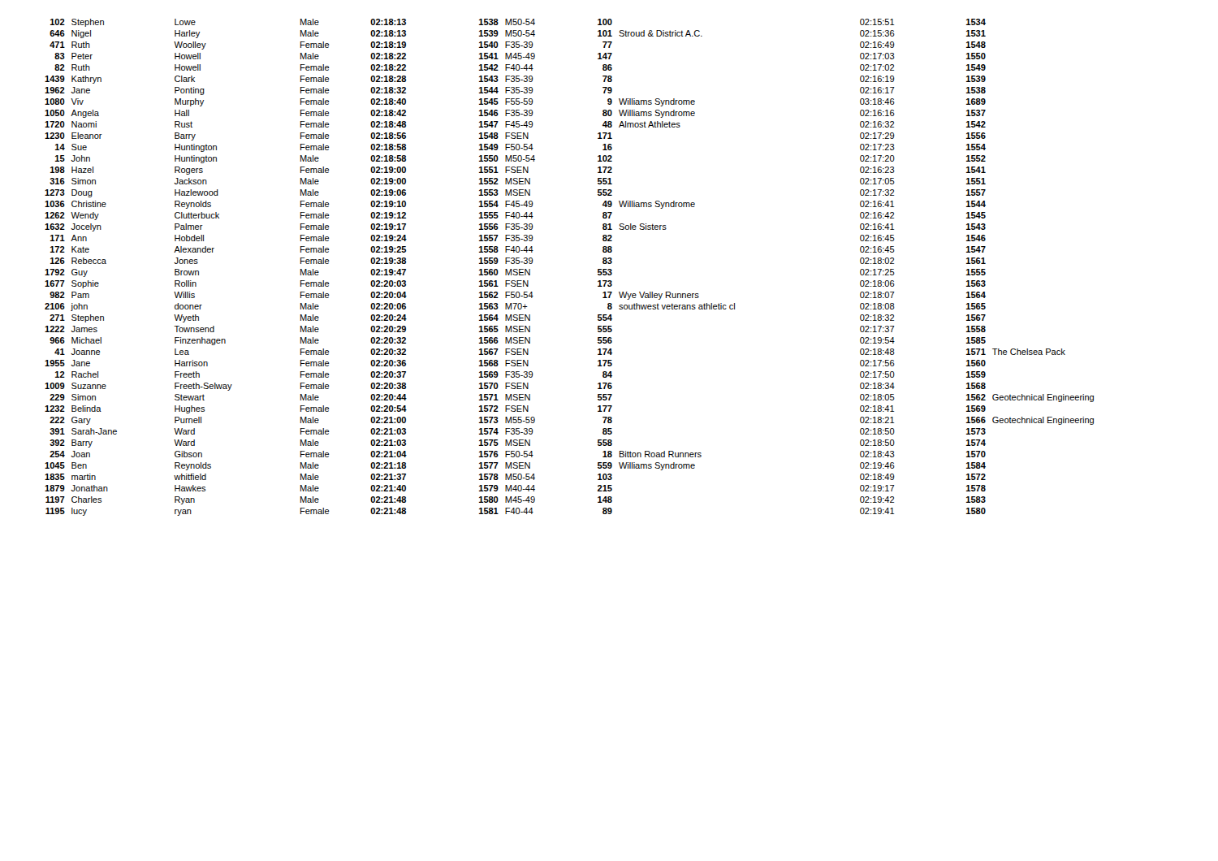| 102 | Stephen | Lowe | Male | 02:18:13 | 1538 | M50-54 | 100 | | 02:15:51 | 1534 | |
| 646 | Nigel | Harley | Male | 02:18:13 | 1539 | M50-54 | 101 | Stroud & District A.C. | 02:15:36 | 1531 | |
| 471 | Ruth | Woolley | Female | 02:18:19 | 1540 | F35-39 | 77 | | 02:16:49 | 1548 | |
| 83 | Peter | Howell | Male | 02:18:22 | 1541 | M45-49 | 147 | | 02:17:03 | 1550 | |
| 82 | Ruth | Howell | Female | 02:18:22 | 1542 | F40-44 | 86 | | 02:17:02 | 1549 | |
| 1439 | Kathryn | Clark | Female | 02:18:28 | 1543 | F35-39 | 78 | | 02:16:19 | 1539 | |
| 1962 | Jane | Ponting | Female | 02:18:32 | 1544 | F35-39 | 79 | | 02:16:17 | 1538 | |
| 1080 | Viv | Murphy | Female | 02:18:40 | 1545 | F55-59 | 9 | Williams Syndrome | 03:18:46 | 1689 | |
| 1050 | Angela | Hall | Female | 02:18:42 | 1546 | F35-39 | 80 | Williams Syndrome | 02:16:16 | 1537 | |
| 1720 | Naomi | Rust | Female | 02:18:48 | 1547 | F45-49 | 48 | Almost Athletes | 02:16:32 | 1542 | |
| 1230 | Eleanor | Barry | Female | 02:18:56 | 1548 | FSEN | 171 | | 02:17:29 | 1556 | |
| 14 | Sue | Huntington | Female | 02:18:58 | 1549 | F50-54 | 16 | | 02:17:23 | 1554 | |
| 15 | John | Huntington | Male | 02:18:58 | 1550 | M50-54 | 102 | | 02:17:20 | 1552 | |
| 198 | Hazel | Rogers | Female | 02:19:00 | 1551 | FSEN | 172 | | 02:16:23 | 1541 | |
| 316 | Simon | Jackson | Male | 02:19:00 | 1552 | MSEN | 551 | | 02:17:05 | 1551 | |
| 1273 | Doug | Hazlewood | Male | 02:19:06 | 1553 | MSEN | 552 | | 02:17:32 | 1557 | |
| 1036 | Christine | Reynolds | Female | 02:19:10 | 1554 | F45-49 | 49 | Williams Syndrome | 02:16:41 | 1544 | |
| 1262 | Wendy | Clutterbuck | Female | 02:19:12 | 1555 | F40-44 | 87 | | 02:16:42 | 1545 | |
| 1632 | Jocelyn | Palmer | Female | 02:19:17 | 1556 | F35-39 | 81 | Sole Sisters | 02:16:41 | 1543 | |
| 171 | Ann | Hobdell | Female | 02:19:24 | 1557 | F35-39 | 82 | | 02:16:45 | 1546 | |
| 172 | Kate | Alexander | Female | 02:19:25 | 1558 | F40-44 | 88 | | 02:16:45 | 1547 | |
| 126 | Rebecca | Jones | Female | 02:19:38 | 1559 | F35-39 | 83 | | 02:18:02 | 1561 | |
| 1792 | Guy | Brown | Male | 02:19:47 | 1560 | MSEN | 553 | | 02:17:25 | 1555 | |
| 1677 | Sophie | Rollin | Female | 02:20:03 | 1561 | FSEN | 173 | | 02:18:06 | 1563 | |
| 982 | Pam | Willis | Female | 02:20:04 | 1562 | F50-54 | 17 | Wye Valley Runners | 02:18:07 | 1564 | |
| 2106 | john | dooner | Male | 02:20:06 | 1563 | M70+ | 8 | southwest veterans athletic cl | 02:18:08 | 1565 | |
| 271 | Stephen | Wyeth | Male | 02:20:24 | 1564 | MSEN | 554 | | 02:18:32 | 1567 | |
| 1222 | James | Townsend | Male | 02:20:29 | 1565 | MSEN | 555 | | 02:17:37 | 1558 | |
| 966 | Michael | Finzenhagen | Male | 02:20:32 | 1566 | MSEN | 556 | | 02:19:54 | 1585 | |
| 41 | Joanne | Lea | Female | 02:20:32 | 1567 | FSEN | 174 | | 02:18:48 | 1571 | The Chelsea Pack |
| 1955 | Jane | Harrison | Female | 02:20:36 | 1568 | FSEN | 175 | | 02:17:56 | 1560 | |
| 12 | Rachel | Freeth | Female | 02:20:37 | 1569 | F35-39 | 84 | | 02:17:50 | 1559 | |
| 1009 | Suzanne | Freeth-Selway | Female | 02:20:38 | 1570 | FSEN | 176 | | 02:18:34 | 1568 | |
| 229 | Simon | Stewart | Male | 02:20:44 | 1571 | MSEN | 557 | | 02:18:05 | 1562 | Geotechnical Engineering |
| 1232 | Belinda | Hughes | Female | 02:20:54 | 1572 | FSEN | 177 | | 02:18:41 | 1569 | |
| 222 | Gary | Purnell | Male | 02:21:00 | 1573 | M55-59 | 78 | | 02:18:21 | 1566 | Geotechnical Engineering |
| 391 | Sarah-Jane | Ward | Female | 02:21:03 | 1574 | F35-39 | 85 | | 02:18:50 | 1573 | |
| 392 | Barry | Ward | Male | 02:21:03 | 1575 | MSEN | 558 | | 02:18:50 | 1574 | |
| 254 | Joan | Gibson | Female | 02:21:04 | 1576 | F50-54 | 18 | Bitton Road Runners | 02:18:43 | 1570 | |
| 1045 | Ben | Reynolds | Male | 02:21:18 | 1577 | MSEN | 559 | Williams Syndrome | 02:19:46 | 1584 | |
| 1835 | martin | whitfield | Male | 02:21:37 | 1578 | M50-54 | 103 | | 02:18:49 | 1572 | |
| 1879 | Jonathan | Hawkes | Male | 02:21:40 | 1579 | M40-44 | 215 | | 02:19:17 | 1578 | |
| 1197 | Charles | Ryan | Male | 02:21:48 | 1580 | M45-49 | 148 | | 02:19:42 | 1583 | |
| 1195 | lucy | ryan | Female | 02:21:48 | 1581 | F40-44 | 89 | | 02:19:41 | 1580 | |